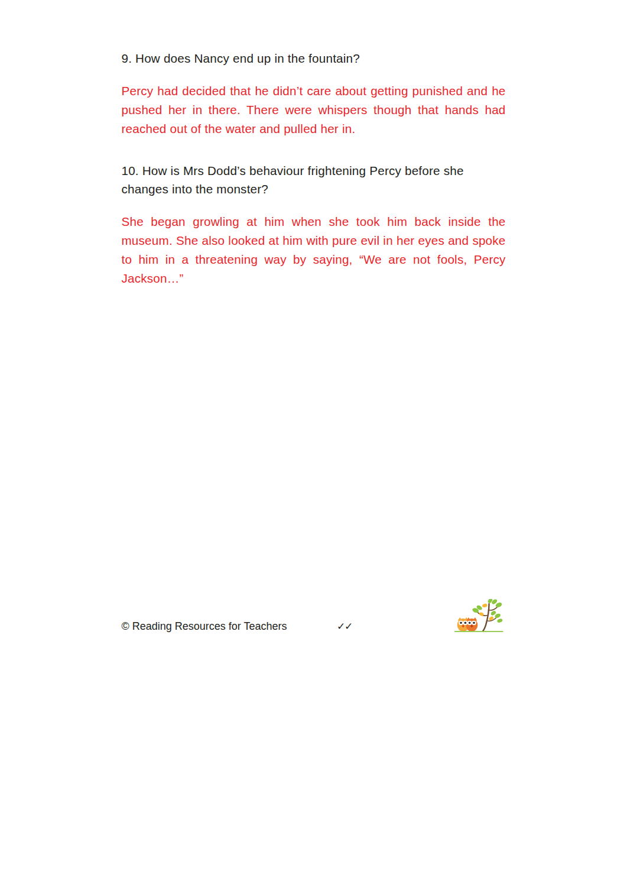9. How does Nancy end up in the fountain?
Percy had decided that he didn’t care about getting punished and he pushed her in there. There were whispers though that hands had reached out of the water and pulled her in.
10. How is Mrs Dodd’s behaviour frightening Percy before she changes into the monster?
She began growling at him when she took him back inside the museum. She also looked at him with pure evil in her eyes and spoke to him in a threatening way by saying, “We are not fools, Percy Jackson…”
© Reading Resources for Teachers
✓✓